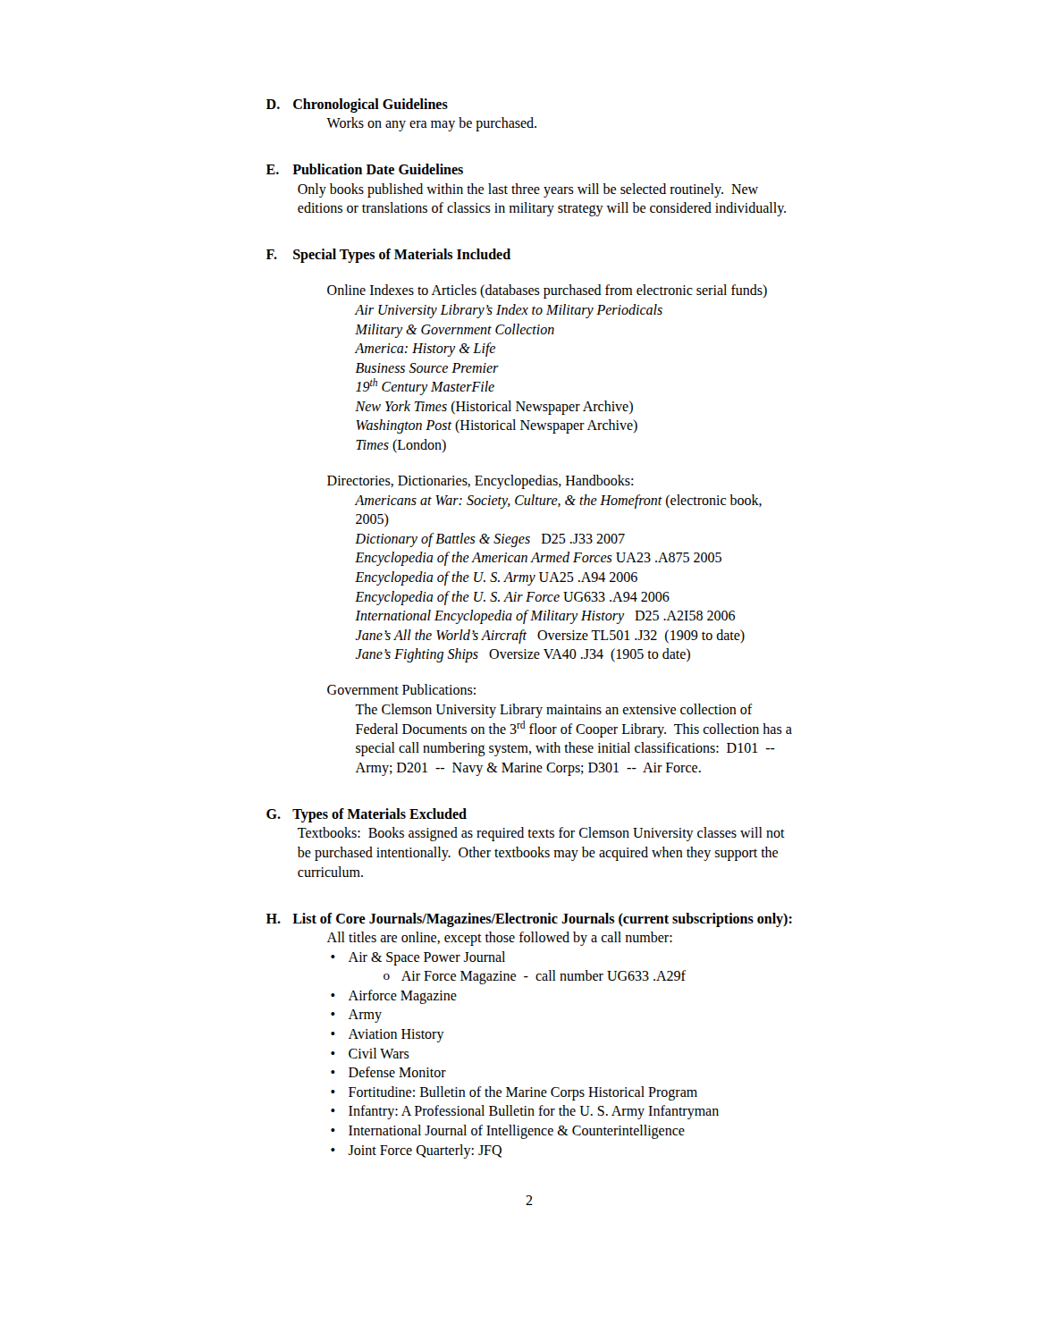D. Chronological Guidelines
Works on any era may be purchased.
E. Publication Date Guidelines
Only books published within the last three years will be selected routinely. New editions or translations of classics in military strategy will be considered individually.
F. Special Types of Materials Included
Online Indexes to Articles (databases purchased from electronic serial funds)
Air University Library’s Index to Military Periodicals
Military & Government Collection
America: History & Life
Business Source Premier
19th Century MasterFile
New York Times (Historical Newspaper Archive)
Washington Post (Historical Newspaper Archive)
Times (London)
Directories, Dictionaries, Encyclopedias, Handbooks:
Americans at War: Society, Culture, & the Homefront (electronic book, 2005)
Dictionary of Battles & Sieges D25 .J33 2007
Encyclopedia of the American Armed Forces UA23 .A875 2005
Encyclopedia of the U. S. Army UA25 .A94 2006
Encyclopedia of the U. S. Air Force UG633 .A94 2006
International Encyclopedia of Military History D25 .A2I58 2006
Jane’s All the World’s Aircraft Oversize TL501 .J32 (1909 to date)
Jane’s Fighting Ships Oversize VA40 .J34 (1905 to date)
Government Publications:
The Clemson University Library maintains an extensive collection of Federal Documents on the 3rd floor of Cooper Library. This collection has a special call numbering system, with these initial classifications: D101 -- Army; D201 -- Navy & Marine Corps; D301 -- Air Force.
G. Types of Materials Excluded
Textbooks: Books assigned as required texts for Clemson University classes will not be purchased intentionally. Other textbooks may be acquired when they support the curriculum.
H. List of Core Journals/Magazines/Electronic Journals (current subscriptions only):
All titles are online, except those followed by a call number:
Air & Space Power Journal
Air Force Magazine - call number UG633 .A29f
Airforce Magazine
Army
Aviation History
Civil Wars
Defense Monitor
Fortitudine: Bulletin of the Marine Corps Historical Program
Infantry: A Professional Bulletin for the U. S. Army Infantryman
International Journal of Intelligence & Counterintelligence
Joint Force Quarterly: JFQ
2